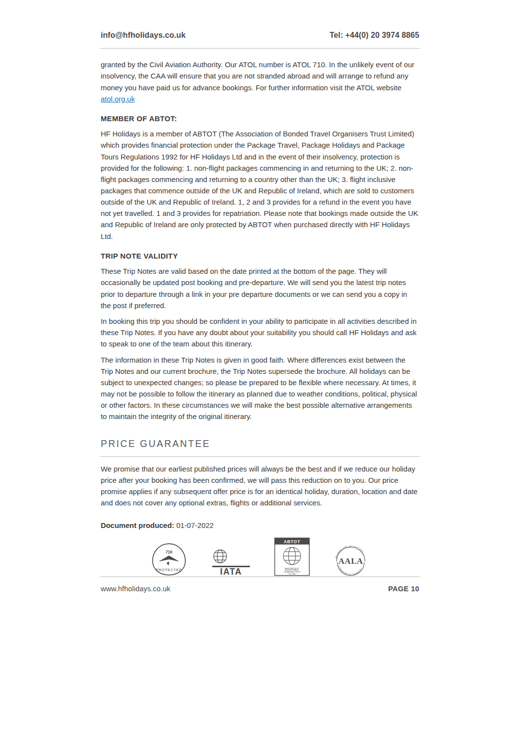info@hfholidays.co.uk Tel: +44(0) 20 3974 8865
granted by the Civil Aviation Authority. Our ATOL number is ATOL 710. In the unlikely event of our insolvency, the CAA will ensure that you are not stranded abroad and will arrange to refund any money you have paid us for advance bookings. For further information visit the ATOL website atol.org.uk
Member of ABTOT:
HF Holidays is a member of ABTOT (The Association of Bonded Travel Organisers Trust Limited) which provides financial protection under the Package Travel, Package Holidays and Package Tours Regulations 1992 for HF Holidays Ltd and in the event of their insolvency, protection is provided for the following: 1. non-flight packages commencing in and returning to the UK; 2. non-flight packages commencing and returning to a country other than the UK; 3. flight inclusive packages that commence outside of the UK and Republic of Ireland, which are sold to customers outside of the UK and Republic of Ireland. 1, 2 and 3 provides for a refund in the event you have not yet travelled. 1 and 3 provides for repatriation. Please note that bookings made outside the UK and Republic of Ireland are only protected by ABTOT when purchased directly with HF Holidays Ltd.
Trip Note Validity
These Trip Notes are valid based on the date printed at the bottom of the page. They will occasionally be updated post booking and pre-departure. We will send you the latest trip notes prior to departure through a link in your pre departure documents or we can send you a copy in the post if preferred.
In booking this trip you should be confident in your ability to participate in all activities described in these Trip Notes. If you have any doubt about your suitability you should call HF Holidays and ask to speak to one of the team about this itinerary.
The information in these Trip Notes is given in good faith. Where differences exist between the Trip Notes and our current brochure, the Trip Notes supersede the brochure. All holidays can be subject to unexpected changes; so please be prepared to be flexible where necessary. At times, it may not be possible to follow the itinerary as planned due to weather conditions, political, physical or other factors. In these circumstances we will make the best possible alternative arrangements to maintain the integrity of the original itinerary.
Price Guarantee
We promise that our earliest published prices will always be the best and if we reduce our holiday price after your booking has been confirmed, we will pass this reduction on to you. Our price promise applies if any subsequent offer price is for an identical holiday, duration, location and date and does not cover any optional extras, flights or additional services.
Document produced: 01-07-2022
710 PROTECTED
IATA
ABTOT ASSOCIATION OF BONDED TRAVEL ORGANISERS TRUST No: 5008
ADVENTURE ACTIVITIES LICENSING AUTHORITY AALA
www.hfholidays.co.uk PAGE 10